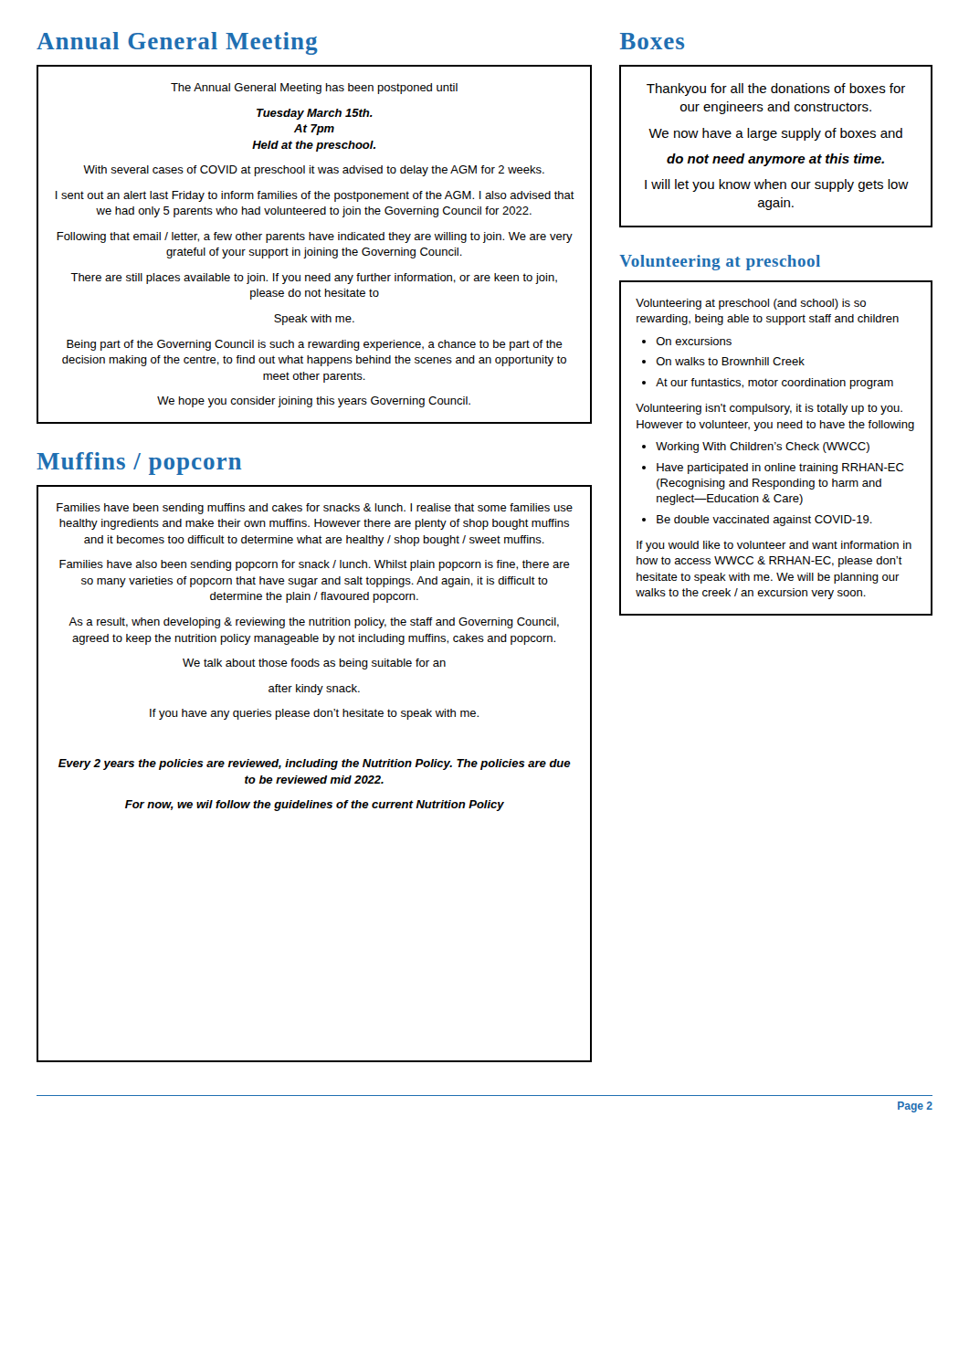Annual General Meeting
The Annual General Meeting has been postponed until
Tuesday March 15th.
At 7pm
Held at the preschool.
With several cases of COVID at preschool it was advised to delay the AGM for 2 weeks.
I sent out an alert last Friday to inform families of the postponement of the AGM. I also advised that we had only 5 parents who had volunteered to join the Governing Council for 2022.
Following that email / letter, a few other parents have indicated they are willing to join. We are very grateful of your support in joining the Governing Council.
There are still places available to join. If you need any further information, or are keen to join, please do not hesitate to
Speak with me.
Being part of the Governing Council is such a rewarding experience, a chance to be part of the decision making of the centre, to find out what happens behind the scenes and an opportunity to meet other parents.
We hope you consider joining this years Governing Council.
Muffins / popcorn
Families have been sending muffins and cakes for snacks & lunch. I realise that some families use healthy ingredients and make their own muffins. However there are plenty of shop bought muffins and it becomes too difficult to determine what are healthy / shop bought / sweet muffins.
Families have also been sending popcorn for snack / lunch. Whilst plain popcorn is fine, there are so many varieties of popcorn that have sugar and salt toppings. And again, it is difficult to determine the plain / flavoured popcorn.
As a result, when developing & reviewing the nutrition policy, the staff and Governing Council, agreed to keep the nutrition policy manageable by not including muffins, cakes and popcorn.
We talk about those foods as being suitable for an
after kindy snack.
If you have any queries please don’t hesitate to speak with me.
Every 2 years the policies are reviewed, including the Nutrition Policy. The policies are due to be reviewed mid 2022.
For now, we wil follow the guidelines of the current Nutrition Policy
Boxes
Thankyou for all the donations of boxes for our engineers and constructors.
We now have a large supply of boxes and
do not need anymore at this time.
I will let you know when our supply gets low again.
Volunteering at preschool
Volunteering at preschool (and school) is so rewarding, being able to support staff and children
On excursions
On walks to Brownhill Creek
At our funtastics, motor coordination program
Volunteering isn't compulsory, it is totally up to you. However to volunteer, you need to have the following
Working With Children’s Check (WWCC)
Have participated in online training RRHAN-EC (Recognising and Responding to harm and neglect—Education & Care)
Be double vaccinated against COVID-19.
If you would like to volunteer and want information in how to access WWCC & RRHAN-EC, please don’t hesitate to speak with me. We will be planning our walks to the creek / an excursion very soon.
Page 2